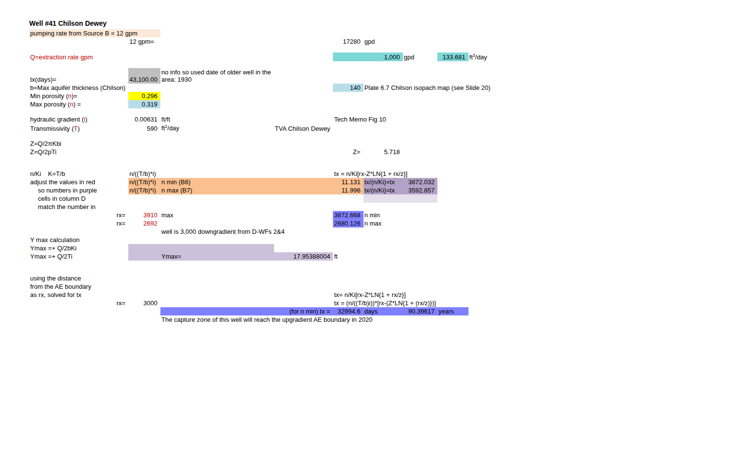Well #41 Chilson Dewey
| pumping rate from Source B = 12 gpm | | | | | | |
| | 12 gpm= | | | 17280 | gpd | | |
| Q=extraction rate gpm | | | | | 1,000 | gpd | 133.681 | ft 3 /day |
| tx(days)= | 43,100.00 | no info so used date of older well in the area: 1930 | | | | | | |
| b=Max aquifer thickness (Chilson) | | | | 140 | Plate 6.7 Chilson isopach map (see Slide 20) |
| Min porosity ( n )= | 0.296 | | | | | | | |
| Max porosity ( n ) = | 0.319 | | | | | | | |
| hydraulic gradient ( i ) | 0.00631 | ft/ft | | Tech Memo Fig 10 | | | |
| Transmissivity ( T ) | 590 | ft 2 /day | TVA Chilson Dewey | | | | | |
| Z=Q/2πKbi | | | | | | | | |
| Z=Q/2pTi | | | | Z= | 5.718 | | | |
| n/Ki K=T/b | n/((T/b)*i) | | | tx = n/Ki[rx-Z*LN{1 + rx/z}] | | |
| adjust the values in red | n/((T/b)*i) | n min (B6) | | 11.131 | tx/(n/Ki)=tx | 3872.032 | | |
| so numbers in purple | n/((T/b)*i) | n max (B7) | | 11.996 | tx/(n/Ki)=tx | 3592.857 | | |
| cells in column D | | | | | | | |
| match the number in | | | | | | | | |
| rx= | 3910 | max | | 3872.668 | n min | | | |
| rx= | 2692 | | | 2680.126 | n max | | | |
| | | well is 3,000 downgradient from D-WFs 2&4 | | | | |
| Y max calculation | | | | | | | | |
| Ymax =+ Q/2bKi | | | | | | | |
| Ymax =+ Q/2Ti | | Ymax= | 17.95388004 | ft | | | | |
| using the distance | | | | | | | | |
| from the AE boundary | | | | | | | | |
| as rx, solved for tx | | | | tx= n/Ki[rx-Z*LN{1 + rx/z}] | | |
| rx= | 3000 | | | tx = (n/((T/b)i))*[rx-(Z*LN{1 + (rx/z)})] | |
| | | (for n min) tx = | 32994.6 | days | 90.39617 | years | |
| | | The capture zone of this well will reach the upgradient AE boundary in 2020 | |